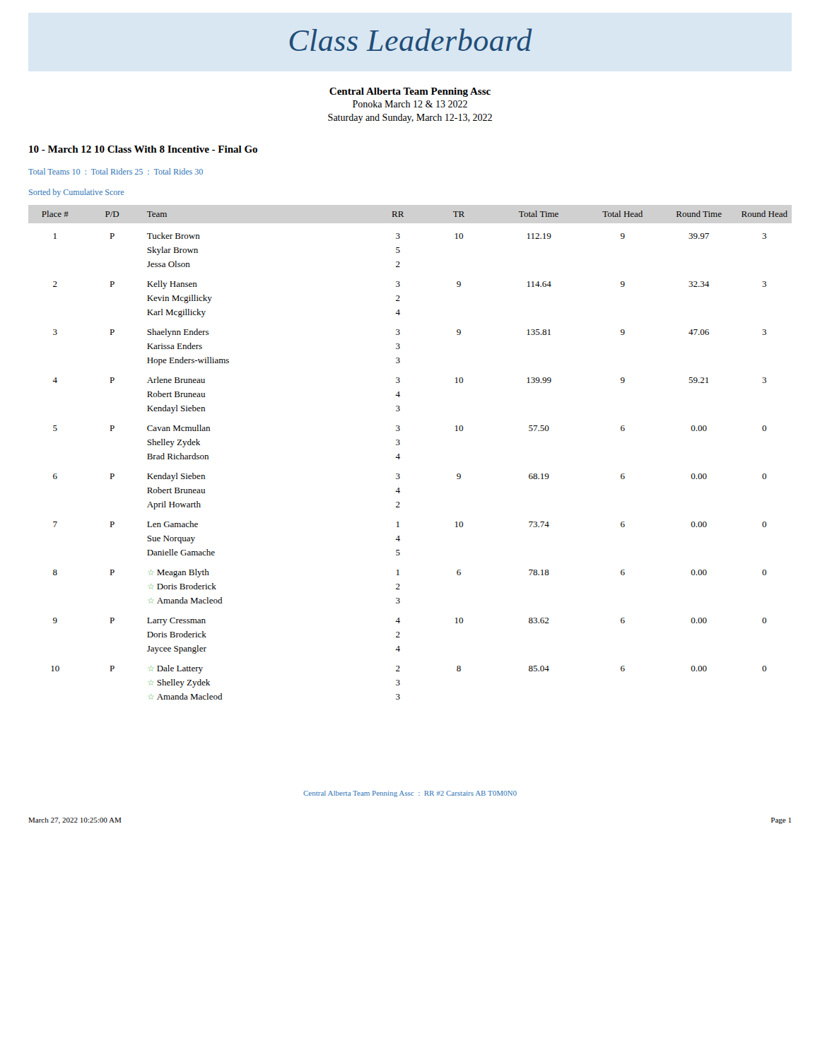Class Leaderboard
Central Alberta Team Penning Assc
Ponoka March 12 & 13 2022
Saturday and Sunday, March 12-13, 2022
10 - March 12 10 Class With 8 Incentive - Final Go
Total Teams 10 : Total Riders 25 : Total Rides 30
Sorted by Cumulative Score
| Place # | P/D | Team | RR | TR | Total Time | Total Head | Round Time | Round Head |
| --- | --- | --- | --- | --- | --- | --- | --- | --- |
| 1 | P | Tucker Brown | 3 | 10 | 112.19 | 9 | 39.97 | 3 |
| | | Skylar Brown | 5 | | | | | |
| | | Jessa Olson | 2 | | | | | |
| 2 | P | Kelly Hansen | 3 | 9 | 114.64 | 9 | 32.34 | 3 |
| | | Kevin Mcgillicky | 2 | | | | | |
| | | Karl Mcgillicky | 4 | | | | | |
| 3 | P | Shaelynn Enders | 3 | 9 | 135.81 | 9 | 47.06 | 3 |
| | | Karissa Enders | 3 | | | | | |
| | | Hope Enders-williams | 3 | | | | | |
| 4 | P | Arlene Bruneau | 3 | 10 | 139.99 | 9 | 59.21 | 3 |
| | | Robert Bruneau | 4 | | | | | |
| | | Kendayl Sieben | 3 | | | | | |
| 5 | P | Cavan Mcmullan | 3 | 10 | 57.50 | 6 | 0.00 | 0 |
| | | Shelley Zydek | 3 | | | | | |
| | | Brad Richardson | 4 | | | | | |
| 6 | P | Kendayl Sieben | 3 | 9 | 68.19 | 6 | 0.00 | 0 |
| | | Robert Bruneau | 4 | | | | | |
| | | April Howarth | 2 | | | | | |
| 7 | P | Len Gamache | 1 | 10 | 73.74 | 6 | 0.00 | 0 |
| | | Sue Norquay | 4 | | | | | |
| | | Danielle Gamache | 5 | | | | | |
| 8 | P | ☆ Meagan Blyth | 1 | 6 | 78.18 | 6 | 0.00 | 0 |
| | | ☆ Doris Broderick | 2 | | | | | |
| | | ☆ Amanda Macleod | 3 | | | | | |
| 9 | P | Larry Cressman | 4 | 10 | 83.62 | 6 | 0.00 | 0 |
| | | Doris Broderick | 2 | | | | | |
| | | Jaycee Spangler | 4 | | | | | |
| 10 | P | ☆ Dale Lattery | 2 | 8 | 85.04 | 6 | 0.00 | 0 |
| | | ☆ Shelley Zydek | 3 | | | | | |
| | | ☆ Amanda Macleod | 3 | | | | | |
Central Alberta Team Penning Assc : RR #2 Carstairs AB T0M0N0
March 27, 2022 10:25:00 AM
Page 1